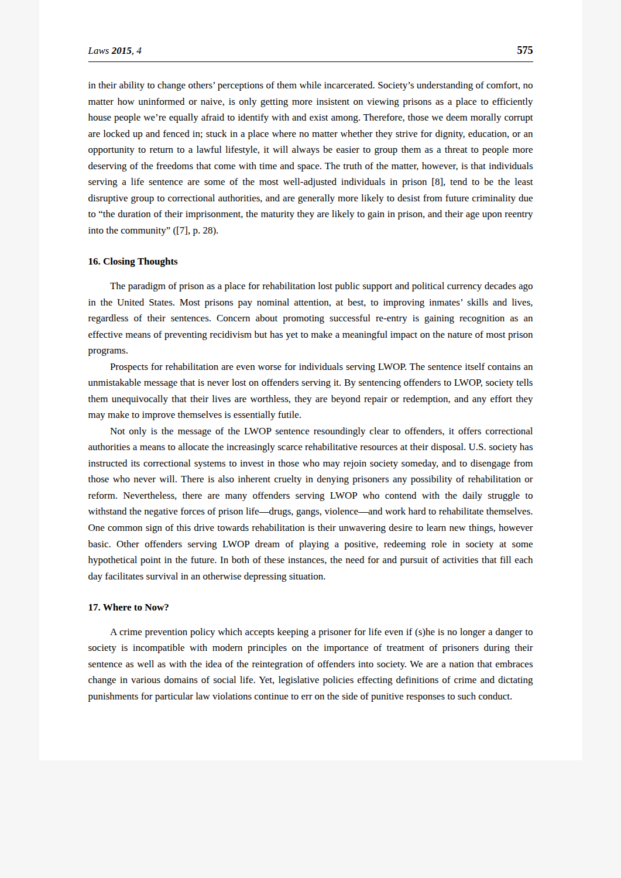Laws 2015, 4 575
in their ability to change others’ perceptions of them while incarcerated. Society’s understanding of comfort, no matter how uninformed or naive, is only getting more insistent on viewing prisons as a place to efficiently house people we’re equally afraid to identify with and exist among. Therefore, those we deem morally corrupt are locked up and fenced in; stuck in a place where no matter whether they strive for dignity, education, or an opportunity to return to a lawful lifestyle, it will always be easier to group them as a threat to people more deserving of the freedoms that come with time and space. The truth of the matter, however, is that individuals serving a life sentence are some of the most well-adjusted individuals in prison [8], tend to be the least disruptive group to correctional authorities, and are generally more likely to desist from future criminality due to “the duration of their imprisonment, the maturity they are likely to gain in prison, and their age upon reentry into the community” ([7], p. 28).
16. Closing Thoughts
The paradigm of prison as a place for rehabilitation lost public support and political currency decades ago in the United States. Most prisons pay nominal attention, at best, to improving inmates’ skills and lives, regardless of their sentences. Concern about promoting successful re-entry is gaining recognition as an effective means of preventing recidivism but has yet to make a meaningful impact on the nature of most prison programs.
Prospects for rehabilitation are even worse for individuals serving LWOP. The sentence itself contains an unmistakable message that is never lost on offenders serving it. By sentencing offenders to LWOP, society tells them unequivocally that their lives are worthless, they are beyond repair or redemption, and any effort they may make to improve themselves is essentially futile.
Not only is the message of the LWOP sentence resoundingly clear to offenders, it offers correctional authorities a means to allocate the increasingly scarce rehabilitative resources at their disposal. U.S. society has instructed its correctional systems to invest in those who may rejoin society someday, and to disengage from those who never will. There is also inherent cruelty in denying prisoners any possibility of rehabilitation or reform. Nevertheless, there are many offenders serving LWOP who contend with the daily struggle to withstand the negative forces of prison life—drugs, gangs, violence—and work hard to rehabilitate themselves. One common sign of this drive towards rehabilitation is their unwavering desire to learn new things, however basic. Other offenders serving LWOP dream of playing a positive, redeeming role in society at some hypothetical point in the future. In both of these instances, the need for and pursuit of activities that fill each day facilitates survival in an otherwise depressing situation.
17. Where to Now?
A crime prevention policy which accepts keeping a prisoner for life even if (s)he is no longer a danger to society is incompatible with modern principles on the importance of treatment of prisoners during their sentence as well as with the idea of the reintegration of offenders into society. We are a nation that embraces change in various domains of social life. Yet, legislative policies effecting definitions of crime and dictating punishments for particular law violations continue to err on the side of punitive responses to such conduct.